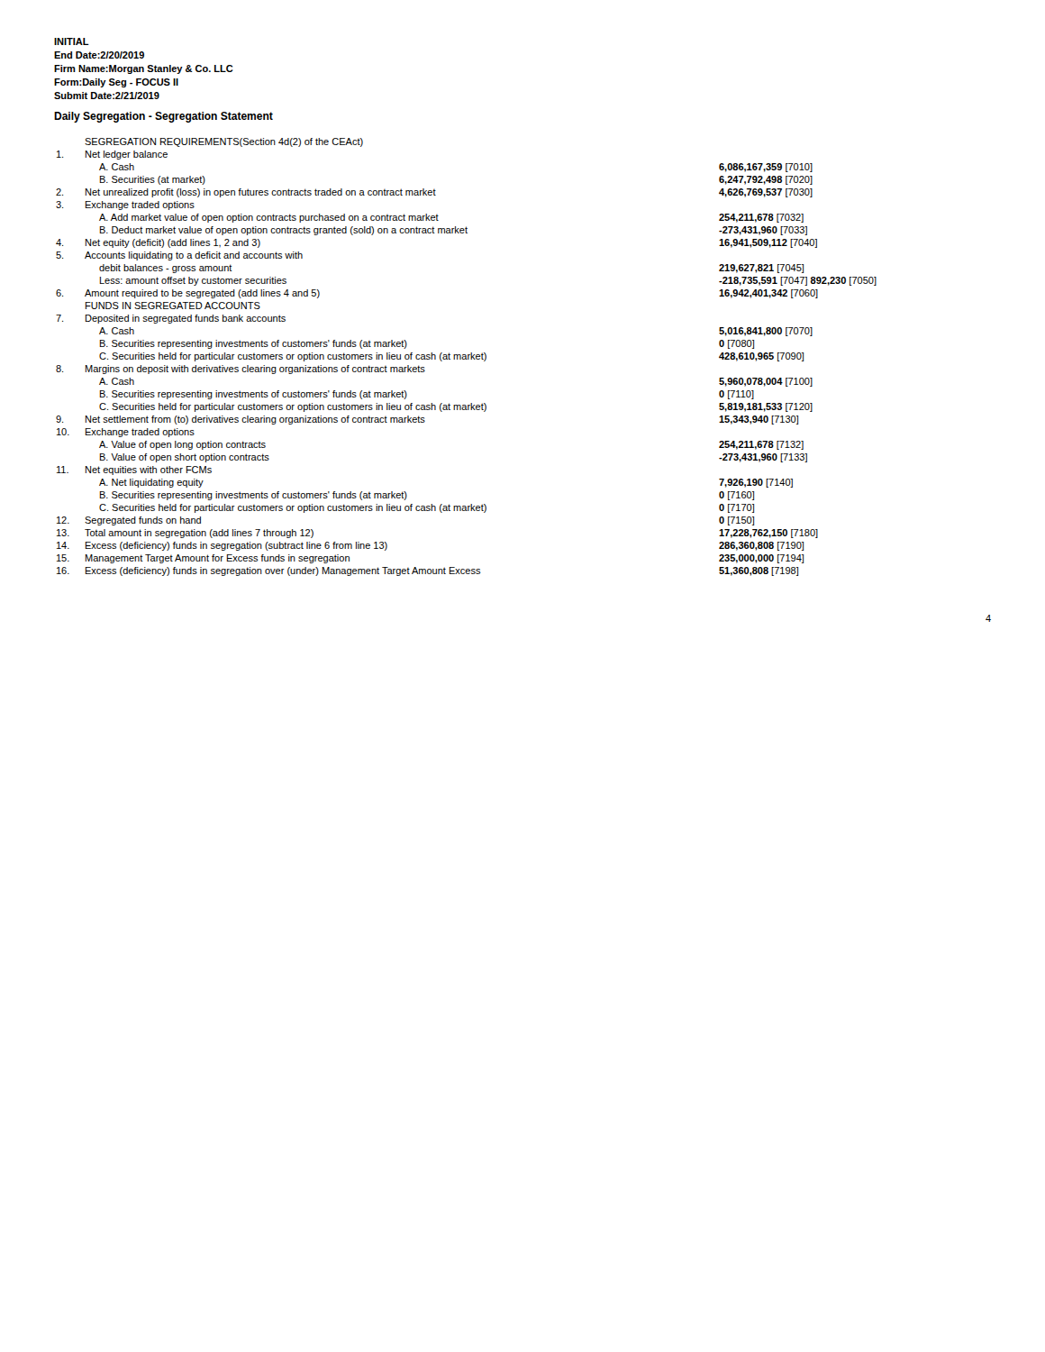INITIAL
End Date:2/20/2019
Firm Name:Morgan Stanley & Co. LLC
Form:Daily Seg - FOCUS II
Submit Date:2/21/2019
Daily Segregation - Segregation Statement
| | SEGREGATION REQUIREMENTS(Section 4d(2) of the CEAct) | |
| 1. | Net ledger balance | |
| | A. Cash | 6,086,167,359 [7010] |
| | B. Securities (at market) | 6,247,792,498 [7020] |
| 2. | Net unrealized profit (loss) in open futures contracts traded on a contract market | 4,626,769,537 [7030] |
| 3. | Exchange traded options | |
| | A. Add market value of open option contracts purchased on a contract market | 254,211,678 [7032] |
| | B. Deduct market value of open option contracts granted (sold) on a contract market | -273,431,960 [7033] |
| 4. | Net equity (deficit) (add lines 1, 2 and 3) | 16,941,509,112 [7040] |
| 5. | Accounts liquidating to a deficit and accounts with | |
| | debit balances - gross amount | 219,627,821 [7045] |
| | Less: amount offset by customer securities | -218,735,591 [7047] 892,230 [7050] |
| 6. | Amount required to be segregated (add lines 4 and 5) | 16,942,401,342 [7060] |
| | FUNDS IN SEGREGATED ACCOUNTS | |
| 7. | Deposited in segregated funds bank accounts | |
| | A. Cash | 5,016,841,800 [7070] |
| | B. Securities representing investments of customers' funds (at market) | 0 [7080] |
| | C. Securities held for particular customers or option customers in lieu of cash (at market) | 428,610,965 [7090] |
| 8. | Margins on deposit with derivatives clearing organizations of contract markets | |
| | A. Cash | 5,960,078,004 [7100] |
| | B. Securities representing investments of customers' funds (at market) | 0 [7110] |
| | C. Securities held for particular customers or option customers in lieu of cash (at market) | 5,819,181,533 [7120] |
| 9. | Net settlement from (to) derivatives clearing organizations of contract markets | 15,343,940 [7130] |
| 10. | Exchange traded options | |
| | A. Value of open long option contracts | 254,211,678 [7132] |
| | B. Value of open short option contracts | -273,431,960 [7133] |
| 11. | Net equities with other FCMs | |
| | A. Net liquidating equity | 7,926,190 [7140] |
| | B. Securities representing investments of customers' funds (at market) | 0 [7160] |
| | C. Securities held for particular customers or option customers in lieu of cash (at market) | 0 [7170] |
| 12. | Segregated funds on hand | 0 [7150] |
| 13. | Total amount in segregation (add lines 7 through 12) | 17,228,762,150 [7180] |
| 14. | Excess (deficiency) funds in segregation (subtract line 6 from line 13) | 286,360,808 [7190] |
| 15. | Management Target Amount for Excess funds in segregation | 235,000,000 [7194] |
| 16. | Excess (deficiency) funds in segregation over (under) Management Target Amount Excess | 51,360,808 [7198] |
4